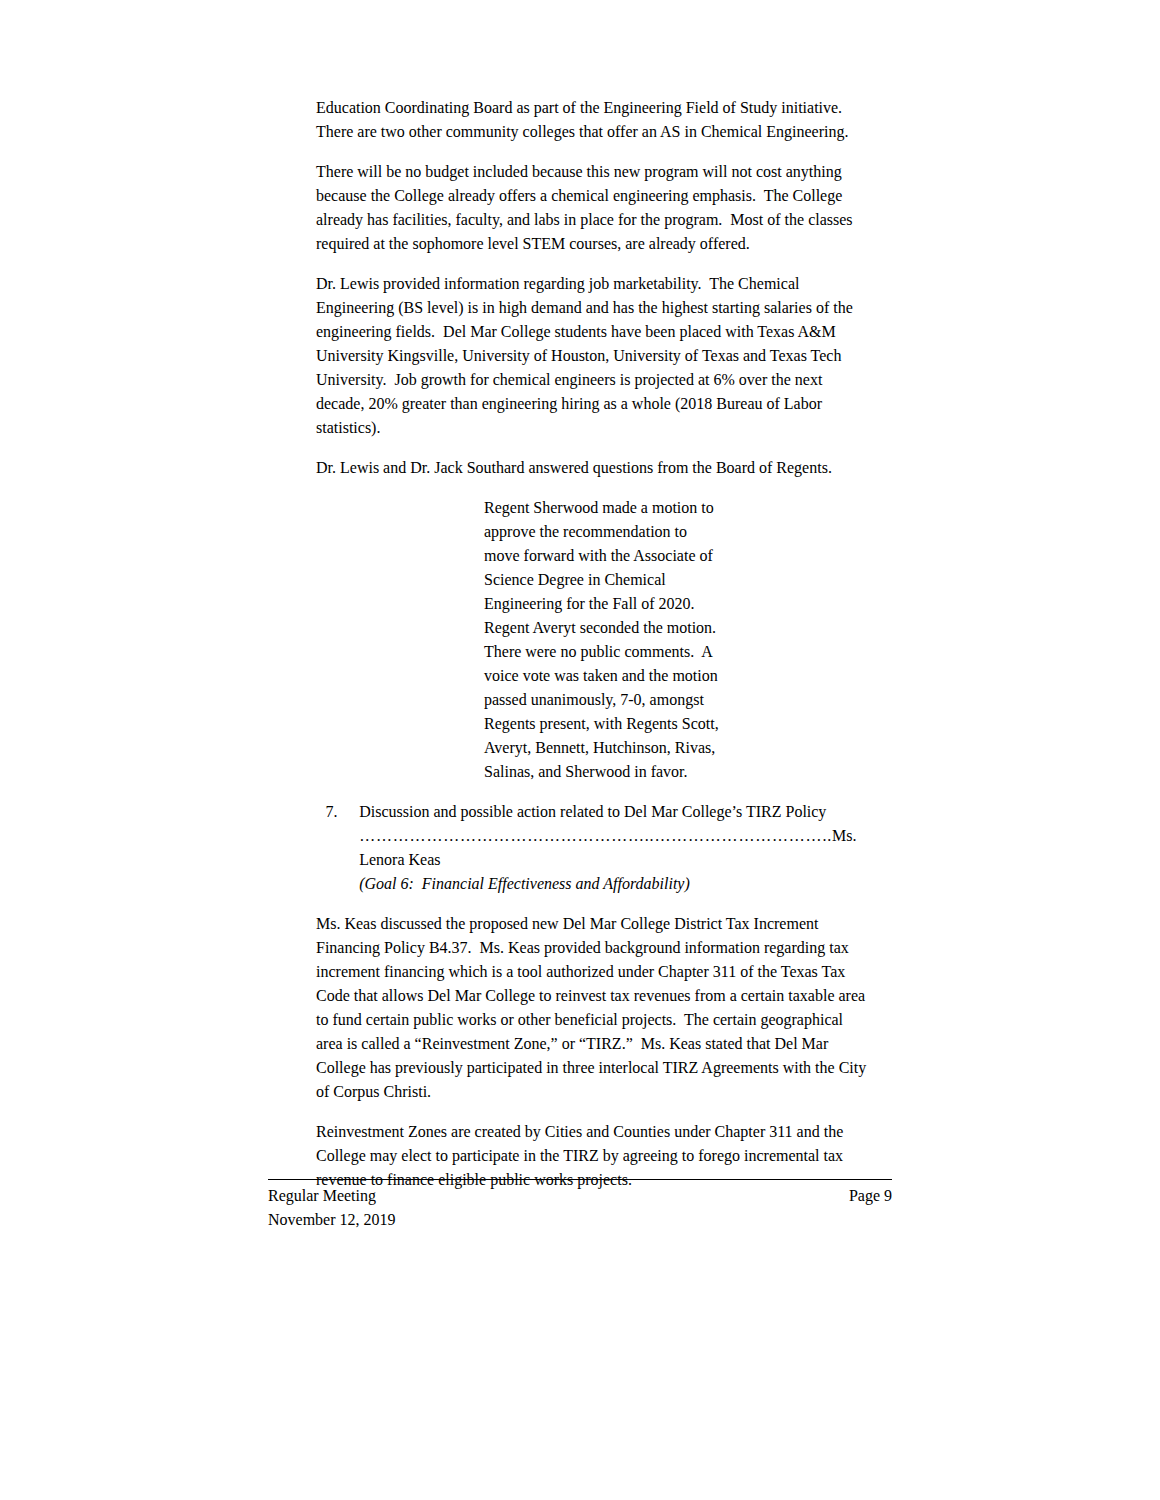Education Coordinating Board as part of the Engineering Field of Study initiative. There are two other community colleges that offer an AS in Chemical Engineering.
There will be no budget included because this new program will not cost anything because the College already offers a chemical engineering emphasis. The College already has facilities, faculty, and labs in place for the program. Most of the classes required at the sophomore level STEM courses, are already offered.
Dr. Lewis provided information regarding job marketability. The Chemical Engineering (BS level) is in high demand and has the highest starting salaries of the engineering fields. Del Mar College students have been placed with Texas A&M University Kingsville, University of Houston, University of Texas and Texas Tech University. Job growth for chemical engineers is projected at 6% over the next decade, 20% greater than engineering hiring as a whole (2018 Bureau of Labor statistics).
Dr. Lewis and Dr. Jack Southard answered questions from the Board of Regents.
Regent Sherwood made a motion to approve the recommendation to move forward with the Associate of Science Degree in Chemical Engineering for the Fall of 2020. Regent Averyt seconded the motion. There were no public comments. A voice vote was taken and the motion passed unanimously, 7-0, amongst Regents present, with Regents Scott, Averyt, Bennett, Hutchinson, Rivas, Salinas, and Sherwood in favor.
7.
Discussion and possible action related to Del Mar College’s TIRZ Policy
……………………………………………..………………………….. Ms. Lenora Keas
(Goal 6: Financial Effectiveness and Affordability)
Ms. Keas discussed the proposed new Del Mar College District Tax Increment Financing Policy B4.37. Ms. Keas provided background information regarding tax increment financing which is a tool authorized under Chapter 311 of the Texas Tax Code that allows Del Mar College to reinvest tax revenues from a certain taxable area to fund certain public works or other beneficial projects. The certain geographical area is called a “Reinvestment Zone,” or “TIRZ.” Ms. Keas stated that Del Mar College has previously participated in three interlocal TIRZ Agreements with the City of Corpus Christi.
Reinvestment Zones are created by Cities and Counties under Chapter 311 and the College may elect to participate in the TIRZ by agreeing to forego incremental tax revenue to finance eligible public works projects.
| Regular Meeting November 12, 2019 | Page 9 |